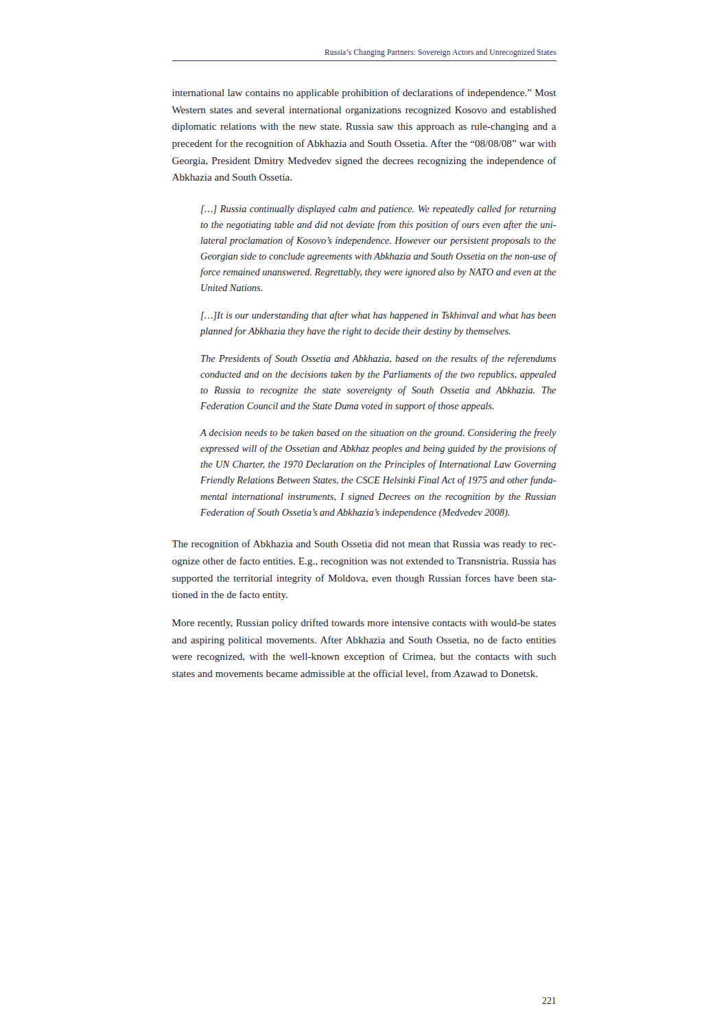Russia’s Changing Partners: Sovereign Actors and Unrecognized States
international law contains no applicable prohibition of declarations of independence.” Most Western states and several international organizations recognized Kosovo and established diplomatic relations with the new state. Russia saw this approach as rule-changing and a precedent for the recognition of Abkhazia and South Ossetia. After the “08/08/08” war with Georgia, President Dmitry Medvedev signed the decrees recognizing the independence of Abkhazia and South Ossetia.
[…] Russia continually displayed calm and patience. We repeatedly called for returning to the negotiating table and did not deviate from this position of ours even after the unilateral proclamation of Kosovo’s independence. However our persistent proposals to the Georgian side to conclude agreements with Abkhazia and South Ossetia on the non-use of force remained unanswered. Regrettably, they were ignored also by NATO and even at the United Nations.
[…]It is our understanding that after what has happened in Tskhinval and what has been planned for Abkhazia they have the right to decide their destiny by themselves.
The Presidents of South Ossetia and Abkhazia, based on the results of the referendums conducted and on the decisions taken by the Parliaments of the two republics, appealed to Russia to recognize the state sovereignty of South Ossetia and Abkhazia. The Federation Council and the State Duma voted in support of those appeals.
A decision needs to be taken based on the situation on the ground. Considering the freely expressed will of the Ossetian and Abkhaz peoples and being guided by the provisions of the UN Charter, the 1970 Declaration on the Principles of International Law Governing Friendly Relations Between States, the CSCE Helsinki Final Act of 1975 and other fundamental international instruments, I signed Decrees on the recognition by the Russian Federation of South Ossetia’s and Abkhazia’s independence (Medvedev 2008).
The recognition of Abkhazia and South Ossetia did not mean that Russia was ready to recognize other de facto entities. E.g., recognition was not extended to Transnistria. Russia has supported the territorial integrity of Moldova, even though Russian forces have been stationed in the de facto entity.
More recently, Russian policy drifted towards more intensive contacts with would-be states and aspiring political movements. After Abkhazia and South Ossetia, no de facto entities were recognized, with the well-known exception of Crimea, but the contacts with such states and movements became admissible at the official level, from Azawad to Donetsk.
221